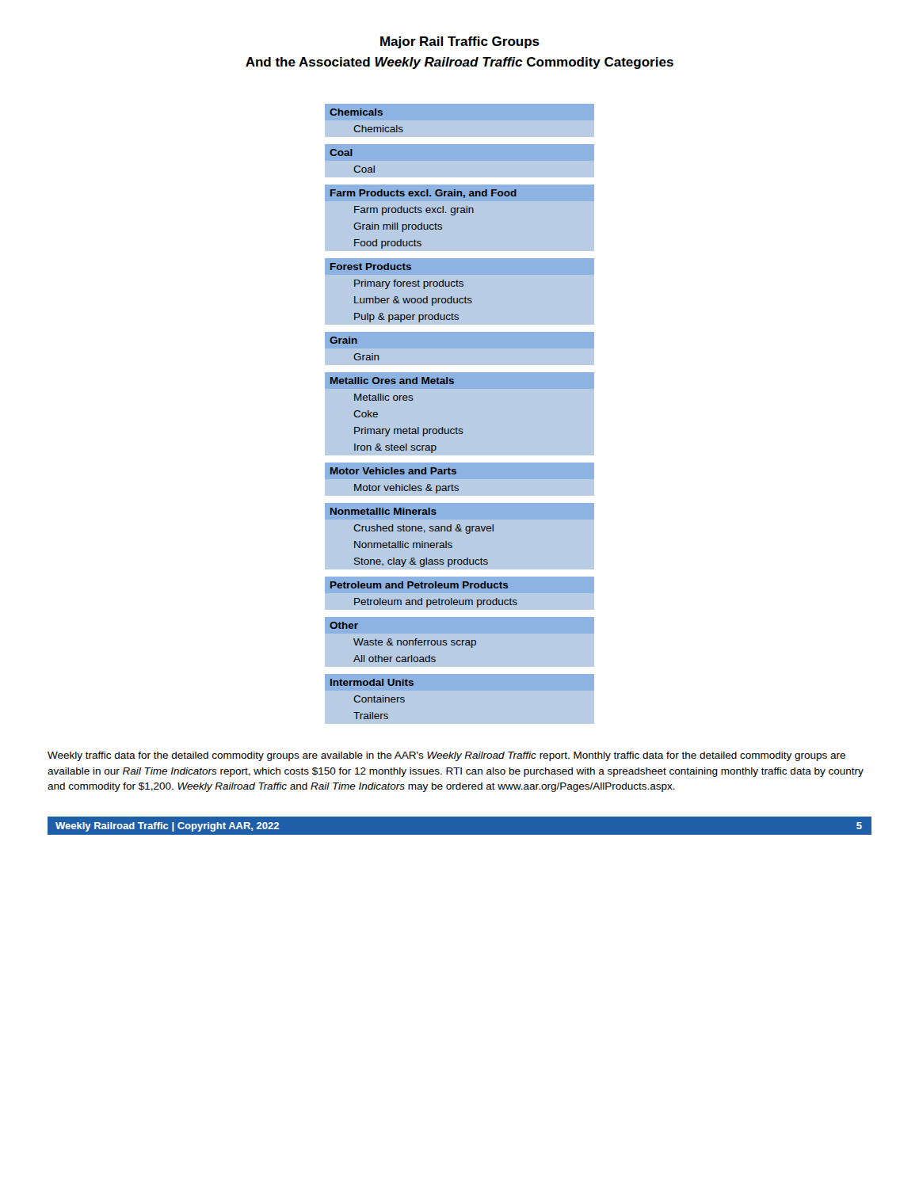Major Rail Traffic Groups
And the Associated Weekly Railroad Traffic Commodity Categories
| Chemicals |
| Chemicals |
| Coal |
| Coal |
| Farm Products excl. Grain, and Food |
| Farm products excl. grain |
| Grain mill products |
| Food products |
| Forest Products |
| Primary forest products |
| Lumber & wood products |
| Pulp & paper products |
| Grain |
| Grain |
| Metallic Ores and Metals |
| Metallic ores |
| Coke |
| Primary metal products |
| Iron & steel scrap |
| Motor Vehicles and Parts |
| Motor vehicles & parts |
| Nonmetallic Minerals |
| Crushed stone, sand & gravel |
| Nonmetallic minerals |
| Stone, clay & glass products |
| Petroleum and Petroleum Products |
| Petroleum and petroleum products |
| Other |
| Waste & nonferrous scrap |
| All other carloads |
| Intermodal Units |
| Containers |
| Trailers |
Weekly traffic data for the detailed commodity groups are available in the AAR's Weekly Railroad Traffic report. Monthly traffic data for the detailed commodity groups are available in our Rail Time Indicators report, which costs $150 for 12 monthly issues. RTI can also be purchased with a spreadsheet containing monthly traffic data by country and commodity for $1,200. Weekly Railroad Traffic and Rail Time Indicators may be ordered at www.aar.org/Pages/AllProducts.aspx.
Weekly Railroad Traffic | Copyright AAR, 2022
5